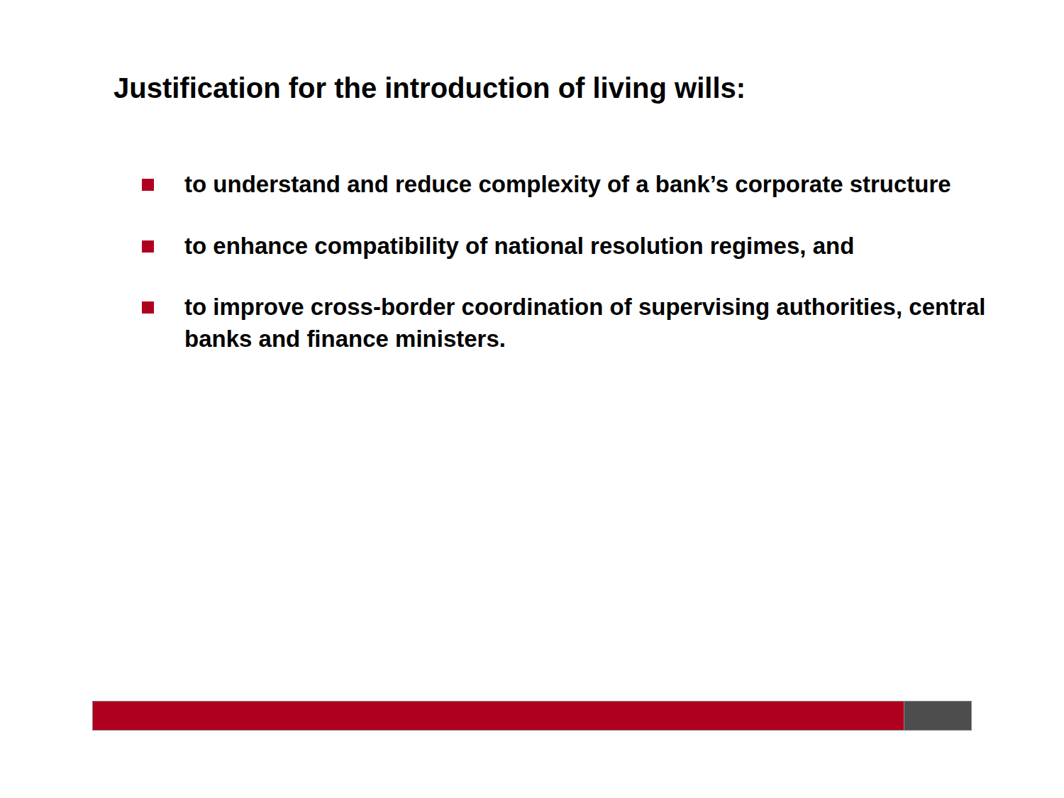Justification for the introduction of living wills:
to understand and reduce complexity of a bank’s corporate structure
to enhance compatibility of national resolution regimes, and
to improve cross-border coordination of supervising authorities, central banks and finance ministers.